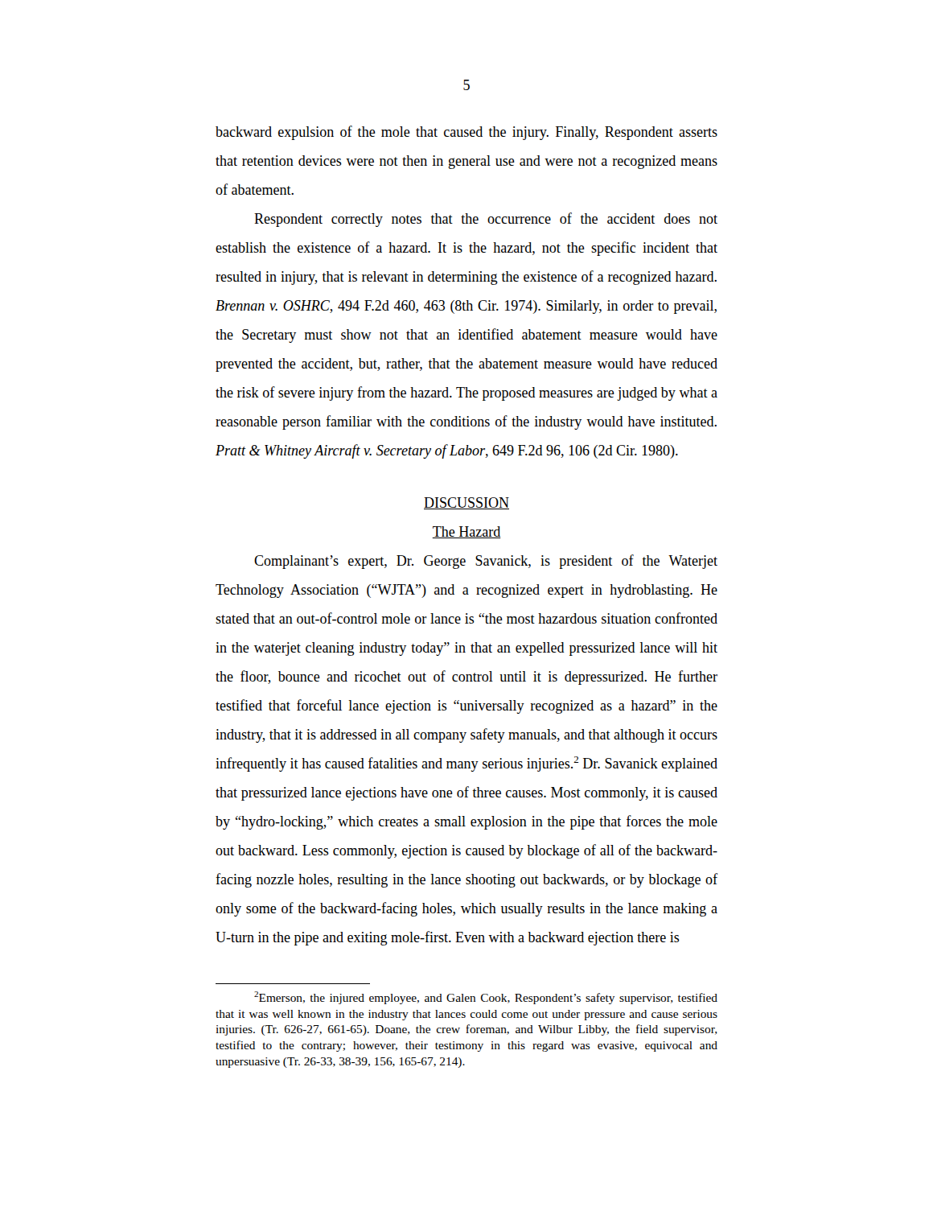5
backward expulsion of the mole that caused the injury. Finally, Respondent asserts that retention devices were not then in general use and were not a recognized means of abatement.
Respondent correctly notes that the occurrence of the accident does not establish the existence of a hazard. It is the hazard, not the specific incident that resulted in injury, that is relevant in determining the existence of a recognized hazard. Brennan v. OSHRC, 494 F.2d 460, 463 (8th Cir. 1974). Similarly, in order to prevail, the Secretary must show not that an identified abatement measure would have prevented the accident, but, rather, that the abatement measure would have reduced the risk of severe injury from the hazard. The proposed measures are judged by what a reasonable person familiar with the conditions of the industry would have instituted. Pratt & Whitney Aircraft v. Secretary of Labor, 649 F.2d 96, 106 (2d Cir. 1980).
DISCUSSION
The Hazard
Complainant’s expert, Dr. George Savanick, is president of the Waterjet Technology Association (“WJTA”) and a recognized expert in hydroblasting. He stated that an out-of-control mole or lance is “the most hazardous situation confronted in the waterjet cleaning industry today” in that an expelled pressurized lance will hit the floor, bounce and ricochet out of control until it is depressurized. He further testified that forceful lance ejection is “universally recognized as a hazard” in the industry, that it is addressed in all company safety manuals, and that although it occurs infrequently it has caused fatalities and many serious injuries.2 Dr. Savanick explained that pressurized lance ejections have one of three causes. Most commonly, it is caused by “hydro-locking,” which creates a small explosion in the pipe that forces the mole out backward. Less commonly, ejection is caused by blockage of all of the backward-facing nozzle holes, resulting in the lance shooting out backwards, or by blockage of only some of the backward-facing holes, which usually results in the lance making a U-turn in the pipe and exiting mole-first. Even with a backward ejection there is
2Emerson, the injured employee, and Galen Cook, Respondent’s safety supervisor, testified that it was well known in the industry that lances could come out under pressure and cause serious injuries. (Tr. 626-27, 661-65). Doane, the crew foreman, and Wilbur Libby, the field supervisor, testified to the contrary; however, their testimony in this regard was evasive, equivocal and unpersuasive (Tr. 26-33, 38-39, 156, 165-67, 214).